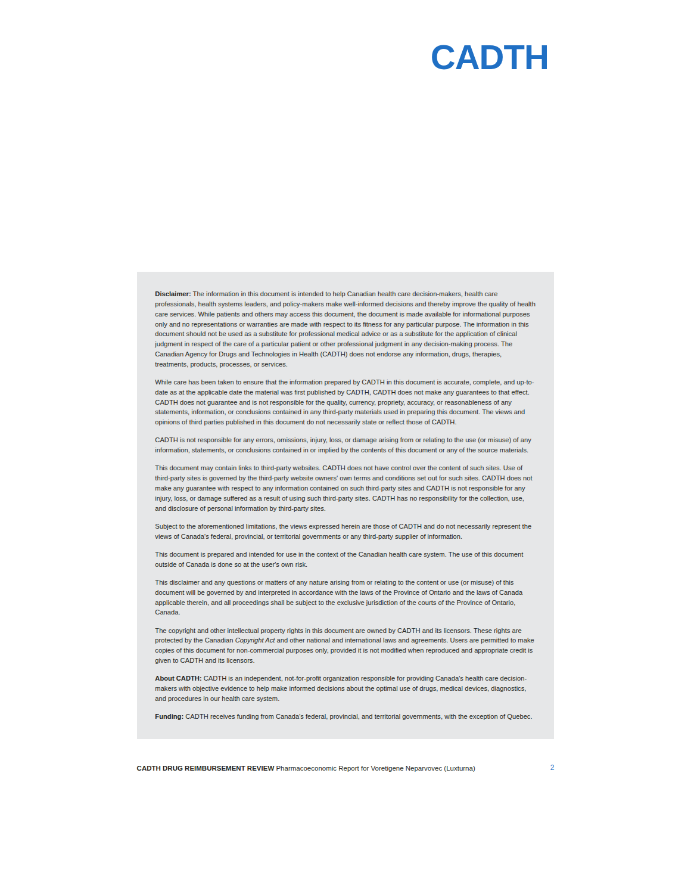CADTH
Disclaimer: The information in this document is intended to help Canadian health care decision-makers, health care professionals, health systems leaders, and policy-makers make well-informed decisions and thereby improve the quality of health care services. While patients and others may access this document, the document is made available for informational purposes only and no representations or warranties are made with respect to its fitness for any particular purpose. The information in this document should not be used as a substitute for professional medical advice or as a substitute for the application of clinical judgment in respect of the care of a particular patient or other professional judgment in any decision-making process. The Canadian Agency for Drugs and Technologies in Health (CADTH) does not endorse any information, drugs, therapies, treatments, products, processes, or services.
While care has been taken to ensure that the information prepared by CADTH in this document is accurate, complete, and up-to-date as at the applicable date the material was first published by CADTH, CADTH does not make any guarantees to that effect. CADTH does not guarantee and is not responsible for the quality, currency, propriety, accuracy, or reasonableness of any statements, information, or conclusions contained in any third-party materials used in preparing this document. The views and opinions of third parties published in this document do not necessarily state or reflect those of CADTH.
CADTH is not responsible for any errors, omissions, injury, loss, or damage arising from or relating to the use (or misuse) of any information, statements, or conclusions contained in or implied by the contents of this document or any of the source materials.
This document may contain links to third-party websites. CADTH does not have control over the content of such sites. Use of third-party sites is governed by the third-party website owners' own terms and conditions set out for such sites. CADTH does not make any guarantee with respect to any information contained on such third-party sites and CADTH is not responsible for any injury, loss, or damage suffered as a result of using such third-party sites. CADTH has no responsibility for the collection, use, and disclosure of personal information by third-party sites.
Subject to the aforementioned limitations, the views expressed herein are those of CADTH and do not necessarily represent the views of Canada's federal, provincial, or territorial governments or any third-party supplier of information.
This document is prepared and intended for use in the context of the Canadian health care system. The use of this document outside of Canada is done so at the user's own risk.
This disclaimer and any questions or matters of any nature arising from or relating to the content or use (or misuse) of this document will be governed by and interpreted in accordance with the laws of the Province of Ontario and the laws of Canada applicable therein, and all proceedings shall be subject to the exclusive jurisdiction of the courts of the Province of Ontario, Canada.
The copyright and other intellectual property rights in this document are owned by CADTH and its licensors. These rights are protected by the Canadian Copyright Act and other national and international laws and agreements. Users are permitted to make copies of this document for non-commercial purposes only, provided it is not modified when reproduced and appropriate credit is given to CADTH and its licensors.
About CADTH: CADTH is an independent, not-for-profit organization responsible for providing Canada's health care decision-makers with objective evidence to help make informed decisions about the optimal use of drugs, medical devices, diagnostics, and procedures in our health care system.
Funding: CADTH receives funding from Canada's federal, provincial, and territorial governments, with the exception of Quebec.
CADTH DRUG REIMBURSEMENT REVIEW Pharmacoeconomic Report for Voretigene Neparvovec (Luxturna)
2